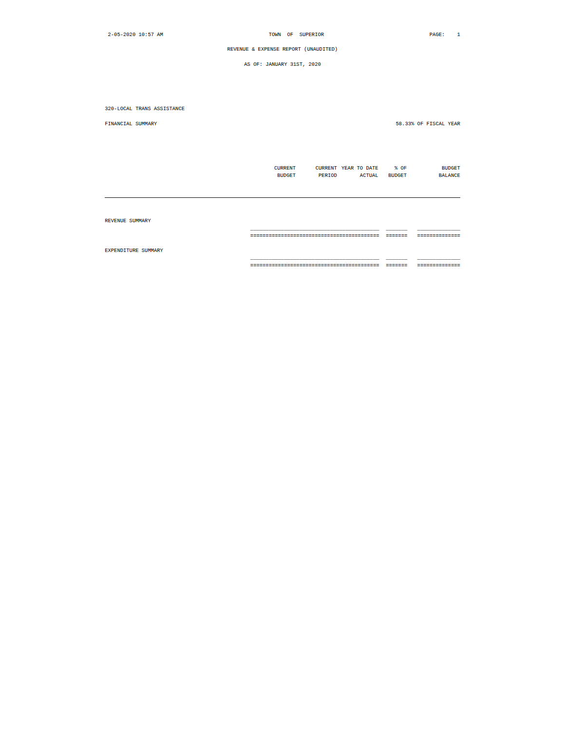2-05-2020 10:57 AM TOWN OF SUPERIOR PAGE: 1
REVENUE & EXPENSE REPORT (UNAUDITED)
AS OF: JANUARY 31ST, 2020
320-LOCAL TRANS ASSISTANCE
FINANCIAL SUMMARY 58.33% OF FISCAL YEAR
| | CURRENT | CURRENT | YEAR TO DATE | % OF | BUDGET |
| | BUDGET | PERIOD | ACTUAL | BUDGET | BALANCE |
| REVENUE SUMMARY | | | | | |
| | ______________ | ______________ | ______________ | _______ | ______________ |
| | ============== | ============== | ============== | ======= | ============== |
| EXPENDITURE SUMMARY | | | | | |
| | ______________ | ______________ | ______________ | _______ | ______________ |
| | ============== | ============== | ============== | ======= | ============== |